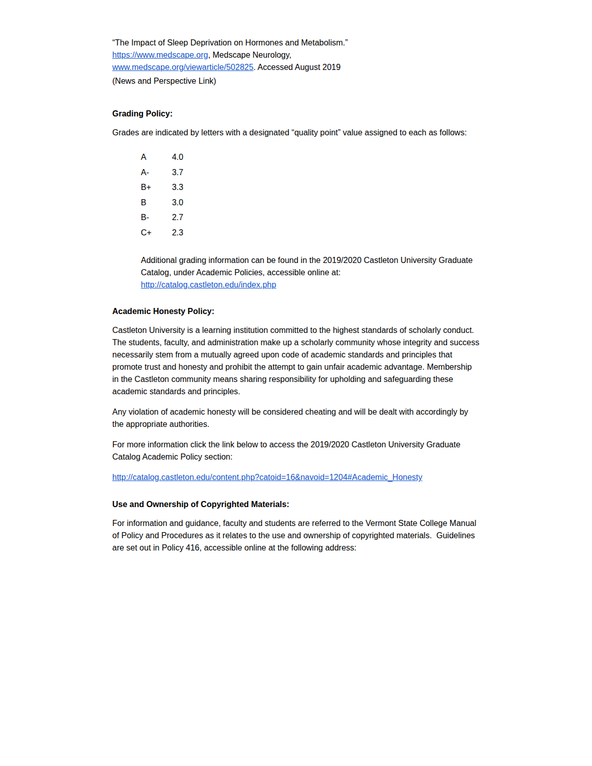“The Impact of Sleep Deprivation on Hormones and Metabolism.”
https://www.medscape.org, Medscape Neurology,
www.medscape.org/viewarticle/502825. Accessed August 2019
(News and Perspective Link)
Grading Policy:
Grades are indicated by letters with a designated “quality point” value assigned to each as follows:
| A | 4.0 |
| A- | 3.7 |
| B+ | 3.3 |
| B | 3.0 |
| B- | 2.7 |
| C+ | 2.3 |
Additional grading information can be found in the 2019/2020 Castleton University Graduate Catalog, under Academic Policies, accessible online at:
http://catalog.castleton.edu/index.php
Academic Honesty Policy:
Castleton University is a learning institution committed to the highest standards of scholarly conduct. The students, faculty, and administration make up a scholarly community whose integrity and success necessarily stem from a mutually agreed upon code of academic standards and principles that promote trust and honesty and prohibit the attempt to gain unfair academic advantage. Membership in the Castleton community means sharing responsibility for upholding and safeguarding these academic standards and principles.
Any violation of academic honesty will be considered cheating and will be dealt with accordingly by the appropriate authorities.
For more information click the link below to access the 2019/2020 Castleton University Graduate Catalog Academic Policy section:
http://catalog.castleton.edu/content.php?catoid=16&navoid=1204#Academic_Honesty
Use and Ownership of Copyrighted Materials:
For information and guidance, faculty and students are referred to the Vermont State College Manual of Policy and Procedures as it relates to the use and ownership of copyrighted materials. Guidelines are set out in Policy 416, accessible online at the following address: